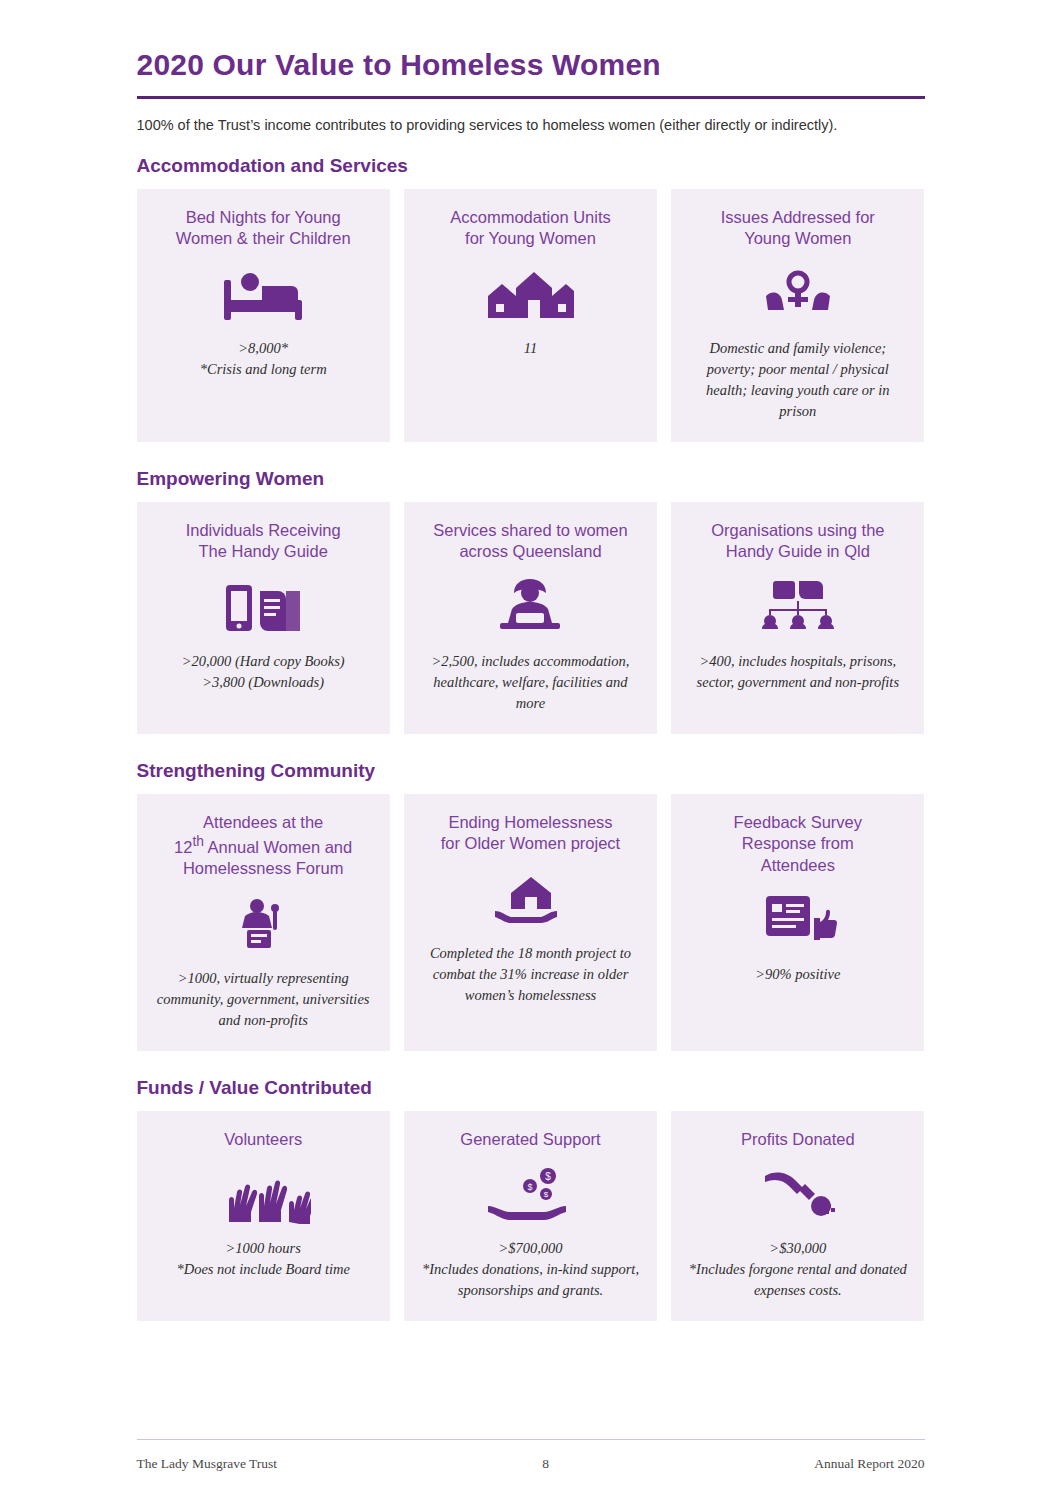2020 Our Value to Homeless Women
100% of the Trust’s income contributes to providing services to homeless women (either directly or indirectly).
Accommodation and Services
Bed Nights for Young
Women & their Children
>8,000**Crisis and long term
Accommodation Units
for Young Women
11
Issues Addressed for
Young Women
Domestic and family violence; poverty; poor mental / physical health; leaving youth care or in prison
Empowering Women
Individuals Receiving
The Handy Guide
>20,000 (Hard copy Books)>3,800 (Downloads)
Services shared to women
across Queensland
>2,500, includes accommodation, healthcare, welfare, facilities and more
Organisations using the
Handy Guide in Qld
>400, includes hospitals, prisons, sector, government and non-profits
Strengthening Community
Attendees at the
12th Annual Women and
Homelessness Forum
>1000, virtually representing community, government, universities and non-profits
Ending Homelessness
for Older Women project
Completed the 18 month project to combat the 31% increase in older women’s homelessness
Feedback Survey
Response from
Attendees
>90% positive
Funds / Value Contributed
Volunteers
>1000 hours*Does not include Board time
Generated Support
$ $ $
>$700,000*Includes donations, in-kind support, sponsorships and grants.
Profits Donated
>$30,000*Includes forgone rental and donated expenses costs.
The Lady Musgrave Trust 8 Annual Report 2020